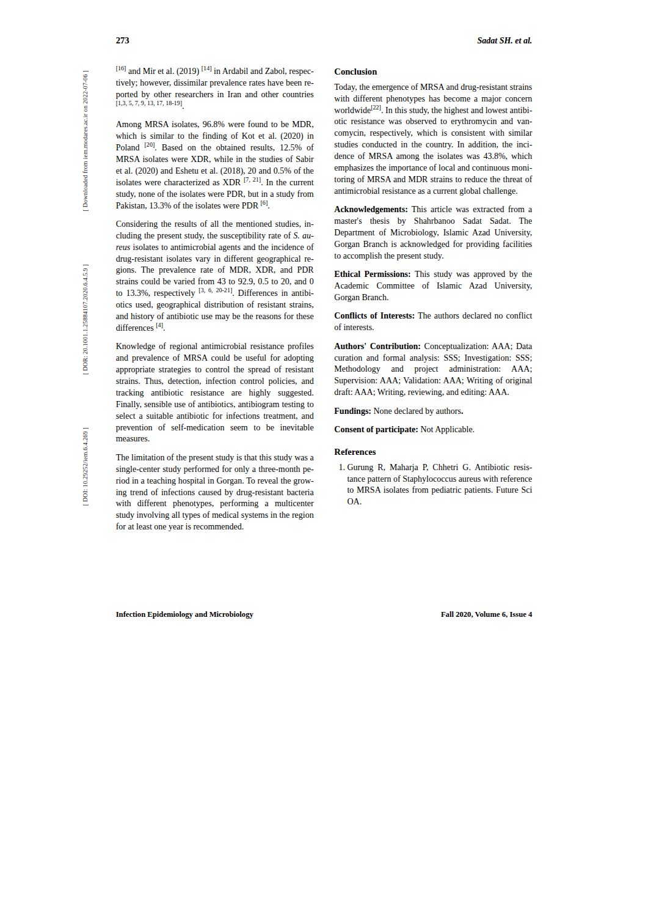[ Downloaded from iem.modares.ac.ir on 2022-07-06 ]
[ DOR: 20.1001.1.25884107.2020.6.4.5.9 ]
[ DOI: 10.29252/iem.6.4.269 ]
273 Sadat SH. et al.
[16] and Mir et al. (2019) [14] in Ardabil and Zabol, respectively; however, dissimilar prevalence rates have been reported by other researchers in Iran and other countries [1,3, 5, 7, 9, 13, 17, 18-19].
Among MRSA isolates, 96.8% were found to be MDR, which is similar to the finding of Kot et al. (2020) in Poland [20]. Based on the obtained results, 12.5% of MRSA isolates were XDR, while in the studies of Sabir et al. (2020) and Eshetu et al. (2018), 20 and 0.5% of the isolates were characterized as XDR [7, 21]. In the current study, none of the isolates were PDR, but in a study from Pakistan, 13.3% of the isolates were PDR [6].
Considering the results of all the mentioned studies, including the present study, the susceptibility rate of S. aureus isolates to antimicrobial agents and the incidence of drug-resistant isolates vary in different geographical regions. The prevalence rate of MDR, XDR, and PDR strains could be varied from 43 to 92.9, 0.5 to 20, and 0 to 13.3%, respectively [3, 6, 20-21]. Differences in antibiotics used, geographical distribution of resistant strains, and history of antibiotic use may be the reasons for these differences [4].
Knowledge of regional antimicrobial resistance profiles and prevalence of MRSA could be useful for adopting appropriate strategies to control the spread of resistant strains. Thus, detection, infection control policies, and tracking antibiotic resistance are highly suggested. Finally, sensible use of antibiotics, antibiogram testing to select a suitable antibiotic for infections treatment, and prevention of self-medication seem to be inevitable measures.
The limitation of the present study is that this study was a single-center study performed for only a three-month period in a teaching hospital in Gorgan. To reveal the growing trend of infections caused by drug-resistant bacteria with different phenotypes, performing a multicenter study involving all types of medical systems in the region for at least one year is recommended.
Conclusion
Today, the emergence of MRSA and drug-resistant strains with different phenotypes has become a major concern worldwide[22]. In this study, the highest and lowest antibiotic resistance was observed to erythromycin and vancomycin, respectively, which is consistent with similar studies conducted in the country. In addition, the incidence of MRSA among the isolates was 43.8%, which emphasizes the importance of local and continuous monitoring of MRSA and MDR strains to reduce the threat of antimicrobial resistance as a current global challenge.
Acknowledgements: This article was extracted from a master's thesis by Shahrbanoo Sadat Sadat. The Department of Microbiology, Islamic Azad University, Gorgan Branch is acknowledged for providing facilities to accomplish the present study.
Ethical Permissions: This study was approved by the Academic Committee of Islamic Azad University, Gorgan Branch.
Conflicts of Interests: The authors declared no conflict of interests.
Authors' Contribution: Conceptualization: AAA; Data curation and formal analysis: SSS; Investigation: SSS; Methodology and project administration: AAA; Supervision: AAA; Validation: AAA; Writing of original draft: AAA; Writing, reviewing, and editing: AAA.
Fundings: None declared by authors.
Consent of participate: Not Applicable.
References
Gurung R, Maharja P, Chhetri G. Antibiotic resistance pattern of Staphylococcus aureus with reference to MRSA isolates from pediatric patients. Future Sci OA.
Infection Epidemiology and Microbiology Fall 2020, Volume 6, Issue 4